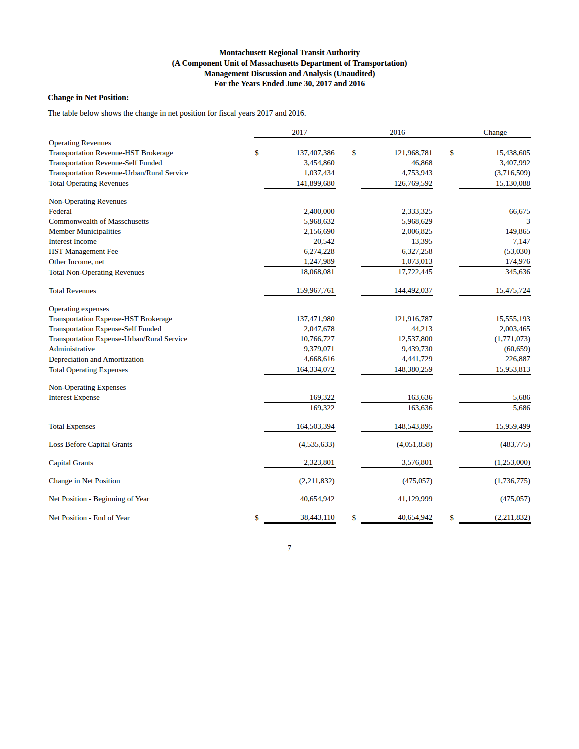Montachusett Regional Transit Authority
(A Component Unit of Massachusetts Department of Transportation)
Management Discussion and Analysis (Unaudited)
For the Years Ended June 30, 2017 and 2016
Change in Net Position:
The table below shows the change in net position for fiscal years 2017 and 2016.
| | | 2017 | | | 2016 | | | Change |
| Operating Revenues | | | | | | | | |
| Transportation Revenue-HST Brokerage | $ | 137,407,386 | | $ | 121,968,781 | | $ | 15,438,605 |
| Transportation Revenue-Self Funded | | 3,454,860 | | | 46,868 | | | 3,407,992 |
| Transportation Revenue-Urban/Rural Service | | 1,037,434 | | | 4,753,943 | | | (3,716,509) |
| Total Operating Revenues | | 141,899,680 | | | 126,769,592 | | | 15,130,088 |
| Non-Operating Revenues | | | | | | | | |
| Federal | | 2,400,000 | | | 2,333,325 | | | 66,675 |
| Commonwealth of Masschusetts | | 5,968,632 | | | 5,968,629 | | | 3 |
| Member Municipalities | | 2,156,690 | | | 2,006,825 | | | 149,865 |
| Interest Income | | 20,542 | | | 13,395 | | | 7,147 |
| HST Management Fee | | 6,274,228 | | | 6,327,258 | | | (53,030) |
| Other Income, net | | 1,247,989 | | | 1,073,013 | | | 174,976 |
| Total Non-Operating Revenues | | 18,068,081 | | | 17,722,445 | | | 345,636 |
| Total Revenues | | 159,967,761 | | | 144,492,037 | | | 15,475,724 |
| Operating expenses | | | | | | | | |
| Transportation Expense-HST Brokerage | | 137,471,980 | | | 121,916,787 | | | 15,555,193 |
| Transportation Expense-Self Funded | | 2,047,678 | | | 44,213 | | | 2,003,465 |
| Transportation Expense-Urban/Rural Service | | 10,766,727 | | | 12,537,800 | | | (1,771,073) |
| Administrative | | 9,379,071 | | | 9,439,730 | | | (60,659) |
| Depreciation and Amortization | | 4,668,616 | | | 4,441,729 | | | 226,887 |
| Total Operating Expenses | | 164,334,072 | | | 148,380,259 | | | 15,953,813 |
| Non-Operating Expenses | | | | | | | | |
| Interest Expense | | 169,322 | | | 163,636 | | | 5,686 |
| | | 169,322 | | | 163,636 | | | 5,686 |
| Total Expenses | | 164,503,394 | | | 148,543,895 | | | 15,959,499 |
| Loss Before Capital Grants | | (4,535,633) | | | (4,051,858) | | | (483,775) |
| Capital Grants | | 2,323,801 | | | 3,576,801 | | | (1,253,000) |
| Change in Net Position | | (2,211,832) | | | (475,057) | | | (1,736,775) |
| Net Position - Beginning of Year | | 40,654,942 | | | 41,129,999 | | | (475,057) |
| Net Position - End of Year | $ | 38,443,110 | | $ | 40,654,942 | | $ | (2,211,832) |
7